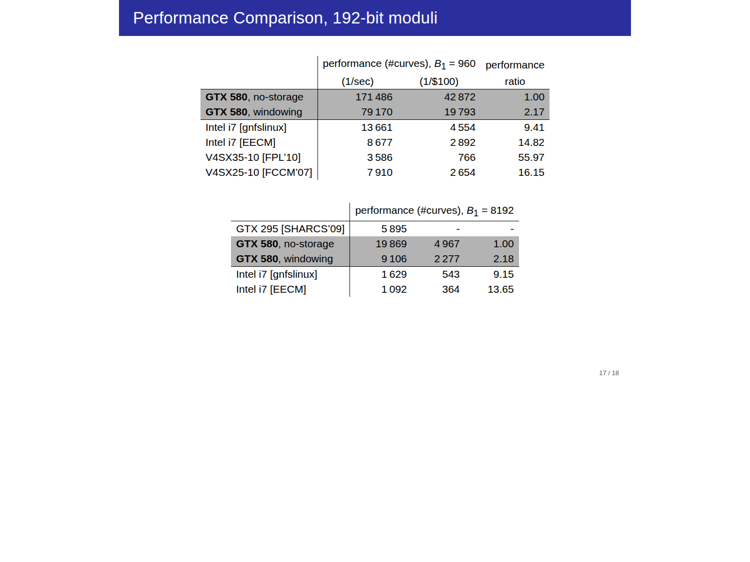Performance Comparison, 192-bit moduli
| | performance (#curves), B 1 = 960 | performance |
| | (1/sec) | (1/$100) | ratio |
| GTX 580 , no-storage | 171 486 | 42 872 | 1.00 |
| GTX 580 , windowing | 79 170 | 19 793 | 2.17 |
| Intel i7 [gnfslinux] | 13 661 | 4 554 | 9.41 |
| Intel i7 [EECM] | 8 677 | 2 892 | 14.82 |
| V4SX35-10 [FPL’10] | 3 586 | 766 | 55.97 |
| V4SX25-10 [FCCM’07] | 7 910 | 2 654 | 16.15 |
| | performance (#curves), B 1 = 8192 |
| GTX 295 [SHARCS’09] | 5 895 | - | - |
| GTX 580 , no-storage | 19 869 | 4 967 | 1.00 |
| GTX 580 , windowing | 9 106 | 2 277 | 2.18 |
| Intel i7 [gnfslinux] | 1 629 | 543 | 9.15 |
| Intel i7 [EECM] | 1 092 | 364 | 13.65 |
17 / 18